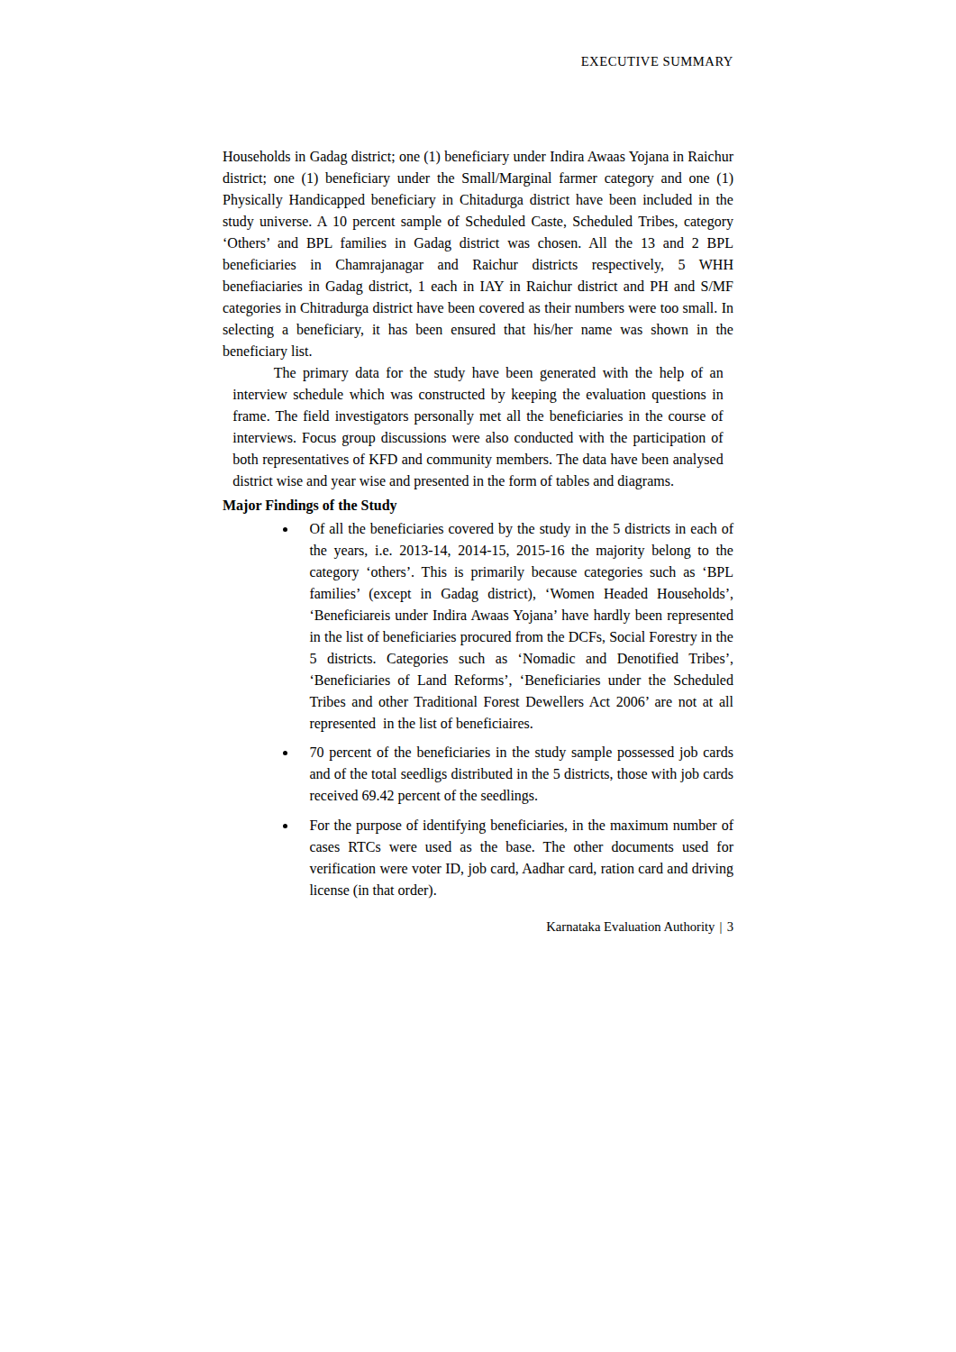EXECUTIVE SUMMARY
Households in Gadag district; one (1) beneficiary under Indira Awaas Yojana in Raichur district; one (1) beneficiary under the Small/Marginal farmer category and one (1) Physically Handicapped beneficiary in Chitadurga district have been included in the study universe. A 10 percent sample of Scheduled Caste, Scheduled Tribes, category ‘Others’ and BPL families in Gadag district was chosen. All the 13 and 2 BPL beneficiaries in Chamrajanagar and Raichur districts respectively, 5 WHH benefiaciaries in Gadag district, 1 each in IAY in Raichur district and PH and S/MF categories in Chitradurga district have been covered as their numbers were too small. In selecting a beneficiary, it has been ensured that his/her name was shown in the beneficiary list.
The primary data for the study have been generated with the help of an interview schedule which was constructed by keeping the evaluation questions in frame. The field investigators personally met all the beneficiaries in the course of interviews. Focus group discussions were also conducted with the participation of both representatives of KFD and community members. The data have been analysed district wise and year wise and presented in the form of tables and diagrams.
Major Findings of the Study
Of all the beneficiaries covered by the study in the 5 districts in each of the years, i.e. 2013-14, 2014-15, 2015-16 the majority belong to the category ‘others’. This is primarily because categories such as ‘BPL families’ (except in Gadag district), ‘Women Headed Households’, ‘Beneficiareis under Indira Awaas Yojana’ have hardly been represented in the list of beneficiaries procured from the DCFs, Social Forestry in the 5 districts. Categories such as ‘Nomadic and Denotified Tribes’, ‘Beneficiaries of Land Reforms’, ‘Beneficiaries under the Scheduled Tribes and other Traditional Forest Dewellers Act 2006’ are not at all represented in the list of beneficiaires.
70 percent of the beneficiaries in the study sample possessed job cards and of the total seedligs distributed in the 5 districts, those with job cards received 69.42 percent of the seedlings.
For the purpose of identifying beneficiaries, in the maximum number of cases RTCs were used as the base. The other documents used for verification were voter ID, job card, Aadhar card, ration card and driving license (in that order).
Karnataka Evaluation Authority|3